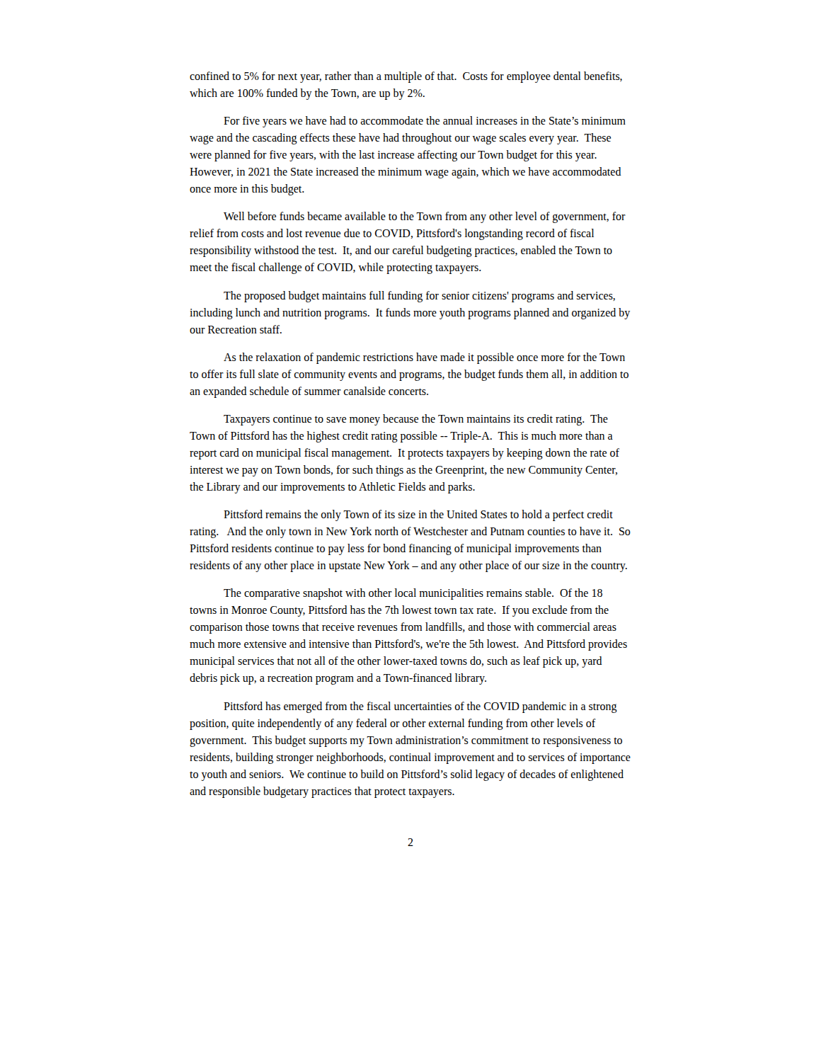confined to 5% for next year, rather than a multiple of that. Costs for employee dental benefits, which are 100% funded by the Town, are up by 2%.
For five years we have had to accommodate the annual increases in the State’s minimum wage and the cascading effects these have had throughout our wage scales every year. These were planned for five years, with the last increase affecting our Town budget for this year. However, in 2021 the State increased the minimum wage again, which we have accommodated once more in this budget.
Well before funds became available to the Town from any other level of government, for relief from costs and lost revenue due to COVID, Pittsford's longstanding record of fiscal responsibility withstood the test. It, and our careful budgeting practices, enabled the Town to meet the fiscal challenge of COVID, while protecting taxpayers.
The proposed budget maintains full funding for senior citizens' programs and services, including lunch and nutrition programs. It funds more youth programs planned and organized by our Recreation staff.
As the relaxation of pandemic restrictions have made it possible once more for the Town to offer its full slate of community events and programs, the budget funds them all, in addition to an expanded schedule of summer canalside concerts.
Taxpayers continue to save money because the Town maintains its credit rating. The Town of Pittsford has the highest credit rating possible -- Triple-A. This is much more than a report card on municipal fiscal management. It protects taxpayers by keeping down the rate of interest we pay on Town bonds, for such things as the Greenprint, the new Community Center, the Library and our improvements to Athletic Fields and parks.
Pittsford remains the only Town of its size in the United States to hold a perfect credit rating. And the only town in New York north of Westchester and Putnam counties to have it. So Pittsford residents continue to pay less for bond financing of municipal improvements than residents of any other place in upstate New York – and any other place of our size in the country.
The comparative snapshot with other local municipalities remains stable. Of the 18 towns in Monroe County, Pittsford has the 7th lowest town tax rate. If you exclude from the comparison those towns that receive revenues from landfills, and those with commercial areas much more extensive and intensive than Pittsford's, we're the 5th lowest. And Pittsford provides municipal services that not all of the other lower-taxed towns do, such as leaf pick up, yard debris pick up, a recreation program and a Town-financed library.
Pittsford has emerged from the fiscal uncertainties of the COVID pandemic in a strong position, quite independently of any federal or other external funding from other levels of government. This budget supports my Town administration’s commitment to responsiveness to residents, building stronger neighborhoods, continual improvement and to services of importance to youth and seniors. We continue to build on Pittsford’s solid legacy of decades of enlightened and responsible budgetary practices that protect taxpayers.
2